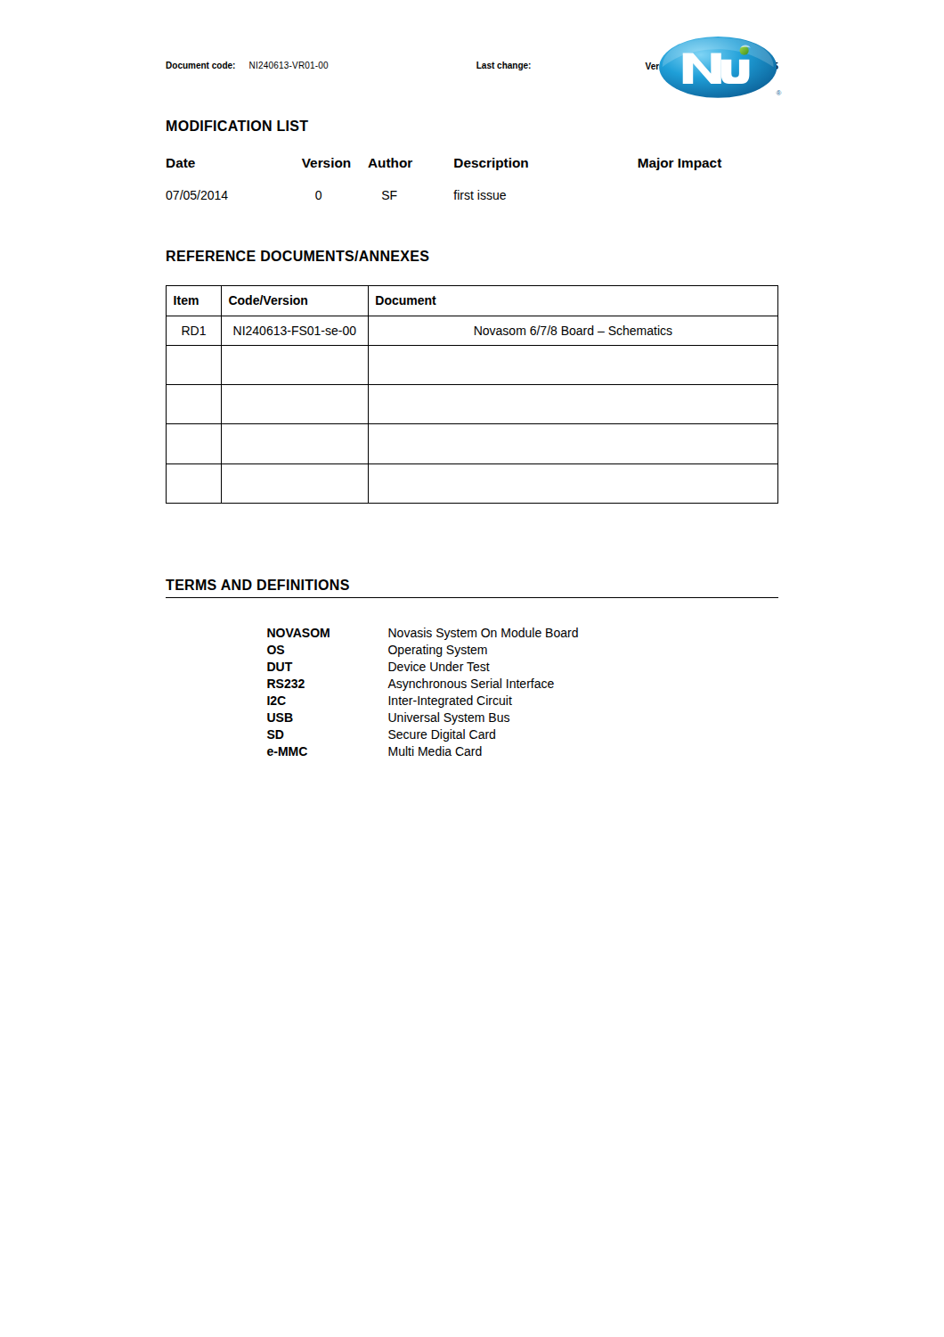®
Document code: NI240613-VR01-00
Last change:
Version: 0 Page: 2 / 15
MODIFICATION LIST
| Date | Version | Author | Description | Major Impact |
| --- | --- | --- | --- | --- |
| 07/05/2014 | 0 | SF | first issue | |
REFERENCE DOCUMENTS/ANNEXES
| Item | Code/Version | Document |
| --- | --- | --- |
| RD1 | NI240613-FS01-se-00 | Novasom 6/7/8 Board – Schematics |
TERMS AND DEFINITIONS
| NOVASOM | Novasis System On Module Board |
| OS | Operating System |
| DUT | Device Under Test |
| RS232 | Asynchronous Serial Interface |
| I2C | Inter-Integrated Circuit |
| USB | Universal System Bus |
| SD | Secure Digital Card |
| e-MMC | Multi Media Card |